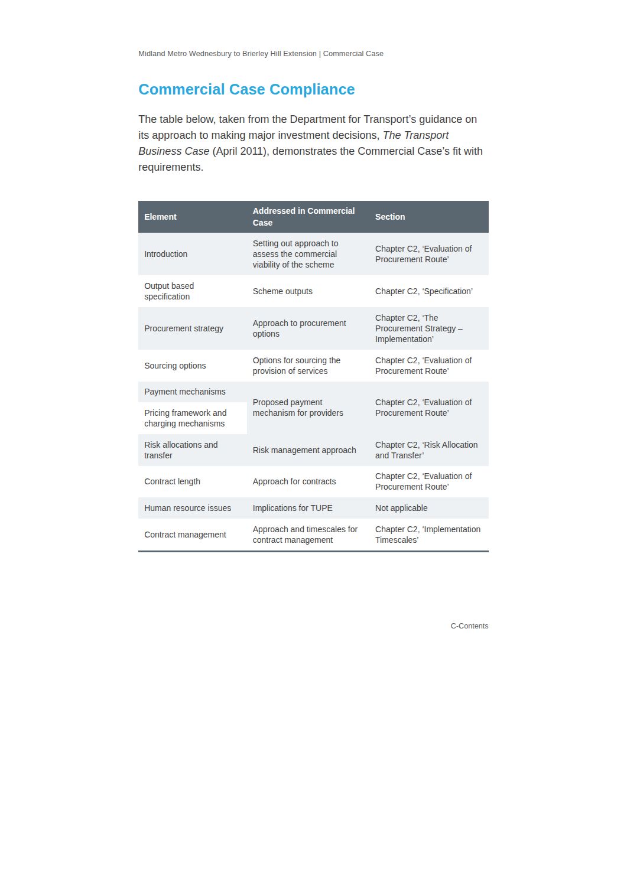Midland Metro Wednesbury to Brierley Hill Extension | Commercial Case
Commercial Case Compliance
The table below, taken from the Department for Transport’s guidance on its approach to making major investment decisions, The Transport Business Case (April 2011), demonstrates the Commercial Case’s fit with requirements.
| Element | Addressed in Commercial Case | Section |
| --- | --- | --- |
| Introduction | Setting out approach to assess the commercial viability of the scheme | Chapter C2, ‘Evaluation of Procurement Route’ |
| Output based specification | Scheme outputs | Chapter C2, ‘Specification’ |
| Procurement strategy | Approach to procurement options | Chapter C2, ‘The Procurement Strategy – Implementation’ |
| Sourcing options | Options for sourcing the provision of services | Chapter C2, ‘Evaluation of Procurement Route’ |
| Payment mechanisms | Proposed payment mechanism for providers | Chapter C2, ‘Evaluation of Procurement Route’ |
| Pricing framework and charging mechanisms |
| Risk allocations and transfer | Risk management approach | Chapter C2, ‘Risk Allocation and Transfer’ |
| Contract length | Approach for contracts | Chapter C2, ‘Evaluation of Procurement Route’ |
| Human resource issues | Implications for TUPE | Not applicable |
| Contract management | Approach and timescales for contract management | Chapter C2, ‘Implementation Timescales’ |
C-Contents